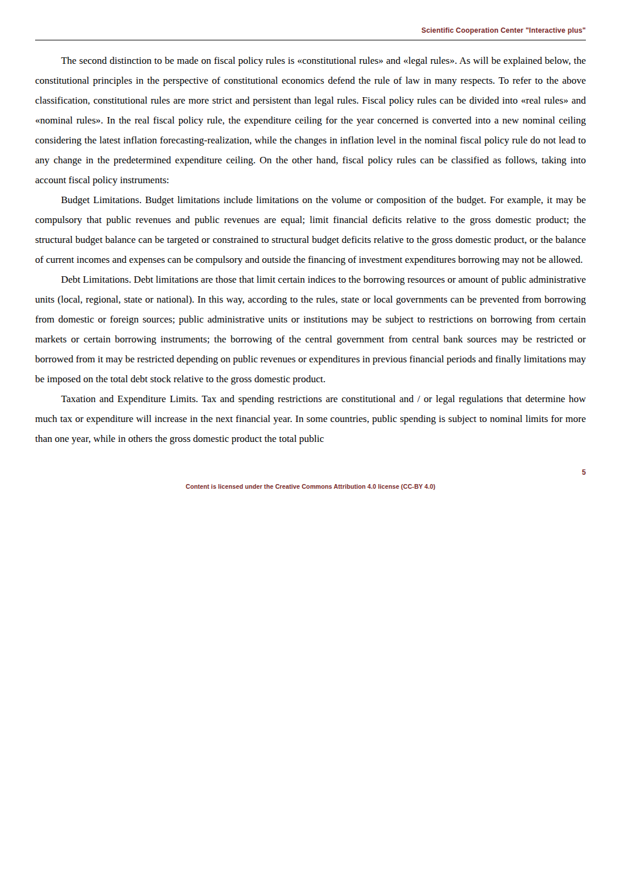Scientific Cooperation Center "Interactive plus"
The second distinction to be made on fiscal policy rules is «constitutional rules» and «legal rules». As will be explained below, the constitutional principles in the perspective of constitutional economics defend the rule of law in many respects. To refer to the above classification, constitutional rules are more strict and persistent than legal rules. Fiscal policy rules can be divided into «real rules» and «nominal rules». In the real fiscal policy rule, the expenditure ceiling for the year concerned is converted into a new nominal ceiling considering the latest inflation forecasting-realization, while the changes in inflation level in the nominal fiscal policy rule do not lead to any change in the predetermined expenditure ceiling. On the other hand, fiscal policy rules can be classified as follows, taking into account fiscal policy instruments:
Budget Limitations. Budget limitations include limitations on the volume or composition of the budget. For example, it may be compulsory that public revenues and public revenues are equal; limit financial deficits relative to the gross domestic product; the structural budget balance can be targeted or constrained to structural budget deficits relative to the gross domestic product, or the balance of current incomes and expenses can be compulsory and outside the financing of investment expenditures borrowing may not be allowed.
Debt Limitations. Debt limitations are those that limit certain indices to the borrowing resources or amount of public administrative units (local, regional, state or national). In this way, according to the rules, state or local governments can be prevented from borrowing from domestic or foreign sources; public administrative units or institutions may be subject to restrictions on borrowing from certain markets or certain borrowing instruments; the borrowing of the central government from central bank sources may be restricted or borrowed from it may be restricted depending on public revenues or expenditures in previous financial periods and finally limitations may be imposed on the total debt stock relative to the gross domestic product.
Taxation and Expenditure Limits. Tax and spending restrictions are constitutional and / or legal regulations that determine how much tax or expenditure will increase in the next financial year. In some countries, public spending is subject to nominal limits for more than one year, while in others the gross domestic product the total public
5
Content is licensed under the Creative Commons Attribution 4.0 license (CC-BY 4.0)